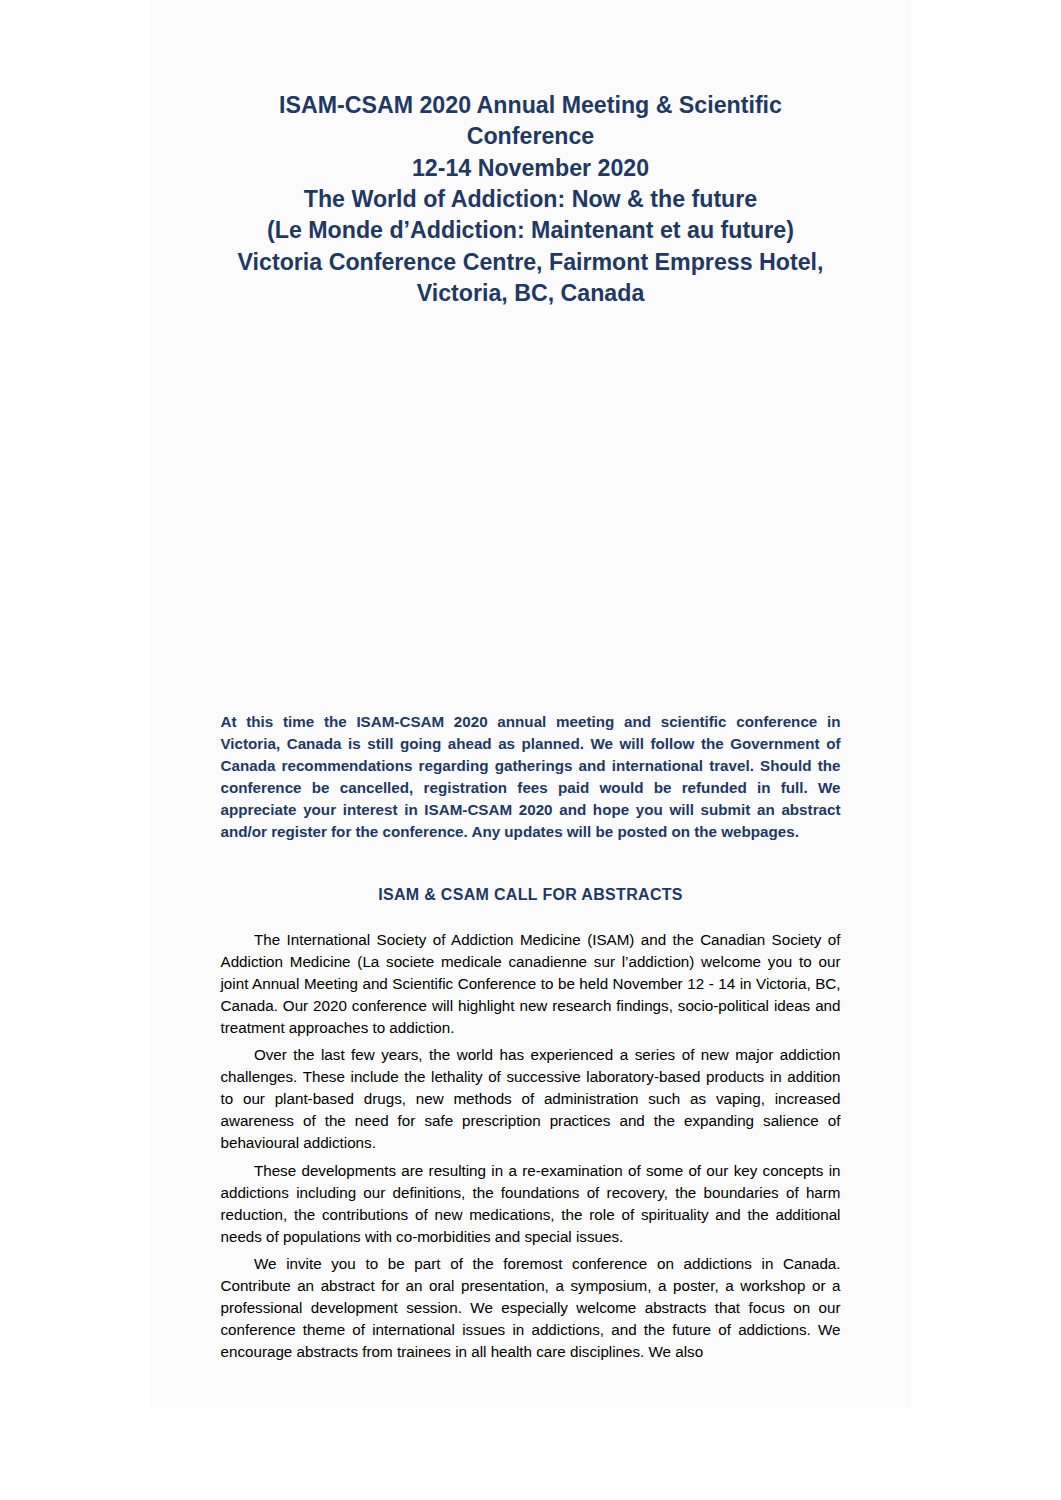ISAM-CSAM 2020 Annual Meeting & Scientific Conference
12-14 November 2020
The World of Addiction: Now & the future
(Le Monde d’Addiction: Maintenant et au future)
Victoria Conference Centre, Fairmont Empress Hotel, Victoria, BC, Canada
At this time the ISAM-CSAM 2020 annual meeting and scientific conference in Victoria, Canada is still going ahead as planned. We will follow the Government of Canada recommendations regarding gatherings and international travel. Should the conference be cancelled, registration fees paid would be refunded in full. We appreciate your interest in ISAM-CSAM 2020 and hope you will submit an abstract and/or register for the conference. Any updates will be posted on the webpages.
ISAM & CSAM CALL FOR ABSTRACTS
The International Society of Addiction Medicine (ISAM) and the Canadian Society of Addiction Medicine (La societe medicale canadienne sur l’addiction) welcome you to our joint Annual Meeting and Scientific Conference to be held November 12 - 14 in Victoria, BC, Canada. Our 2020 conference will highlight new research findings, socio-political ideas and treatment approaches to addiction.
Over the last few years, the world has experienced a series of new major addiction challenges. These include the lethality of successive laboratory-based products in addition to our plant-based drugs, new methods of administration such as vaping, increased awareness of the need for safe prescription practices and the expanding salience of behavioural addictions.
These developments are resulting in a re-examination of some of our key concepts in addictions including our definitions, the foundations of recovery, the boundaries of harm reduction, the contributions of new medications, the role of spirituality and the additional needs of populations with co-morbidities and special issues.
We invite you to be part of the foremost conference on addictions in Canada. Contribute an abstract for an oral presentation, a symposium, a poster, a workshop or a professional development session. We especially welcome abstracts that focus on our conference theme of international issues in addictions, and the future of addictions. We encourage abstracts from trainees in all health care disciplines. We also